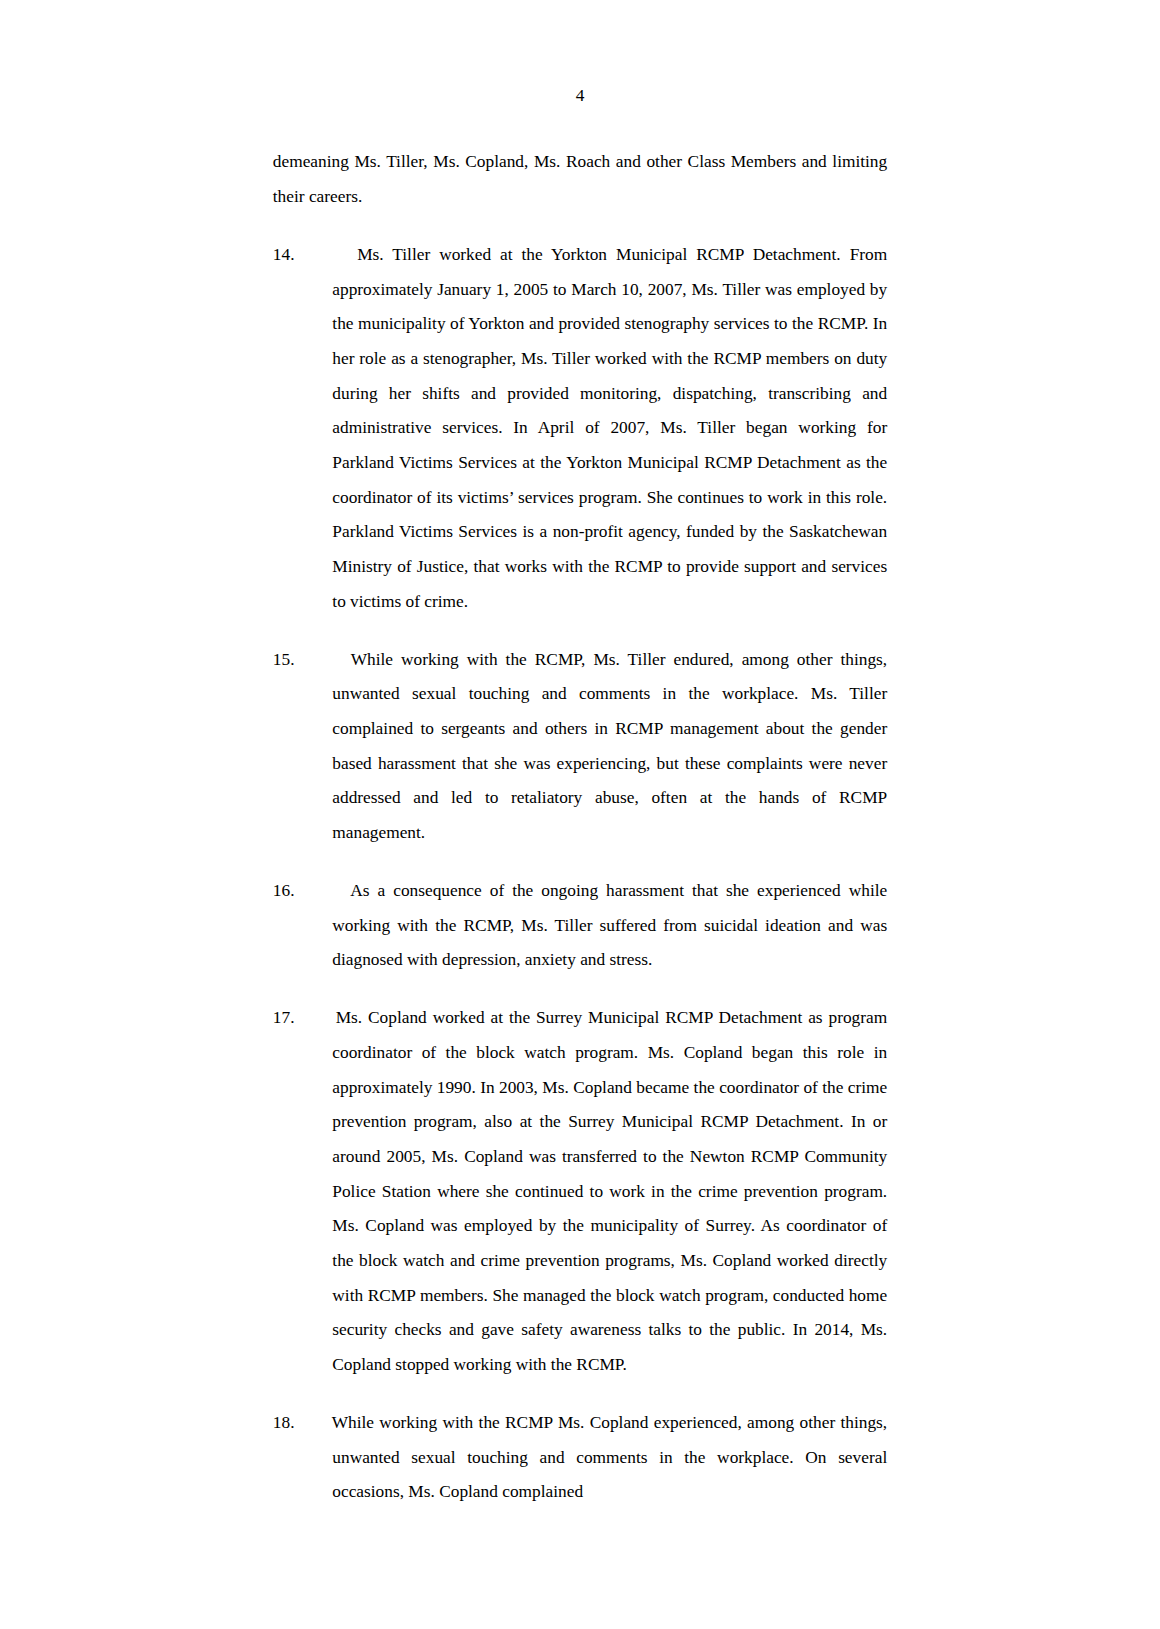4
demeaning Ms. Tiller, Ms. Copland, Ms. Roach and other Class Members and limiting their careers.
14. Ms. Tiller worked at the Yorkton Municipal RCMP Detachment. From approximately January 1, 2005 to March 10, 2007, Ms. Tiller was employed by the municipality of Yorkton and provided stenography services to the RCMP. In her role as a stenographer, Ms. Tiller worked with the RCMP members on duty during her shifts and provided monitoring, dispatching, transcribing and administrative services. In April of 2007, Ms. Tiller began working for Parkland Victims Services at the Yorkton Municipal RCMP Detachment as the coordinator of its victims’ services program. She continues to work in this role. Parkland Victims Services is a non-profit agency, funded by the Saskatchewan Ministry of Justice, that works with the RCMP to provide support and services to victims of crime.
15. While working with the RCMP, Ms. Tiller endured, among other things, unwanted sexual touching and comments in the workplace. Ms. Tiller complained to sergeants and others in RCMP management about the gender based harassment that she was experiencing, but these complaints were never addressed and led to retaliatory abuse, often at the hands of RCMP management.
16. As a consequence of the ongoing harassment that she experienced while working with the RCMP, Ms. Tiller suffered from suicidal ideation and was diagnosed with depression, anxiety and stress.
17. Ms. Copland worked at the Surrey Municipal RCMP Detachment as program coordinator of the block watch program. Ms. Copland began this role in approximately 1990. In 2003, Ms. Copland became the coordinator of the crime prevention program, also at the Surrey Municipal RCMP Detachment. In or around 2005, Ms. Copland was transferred to the Newton RCMP Community Police Station where she continued to work in the crime prevention program. Ms. Copland was employed by the municipality of Surrey. As coordinator of the block watch and crime prevention programs, Ms. Copland worked directly with RCMP members. She managed the block watch program, conducted home security checks and gave safety awareness talks to the public. In 2014, Ms. Copland stopped working with the RCMP.
18. While working with the RCMP Ms. Copland experienced, among other things, unwanted sexual touching and comments in the workplace. On several occasions, Ms. Copland complained